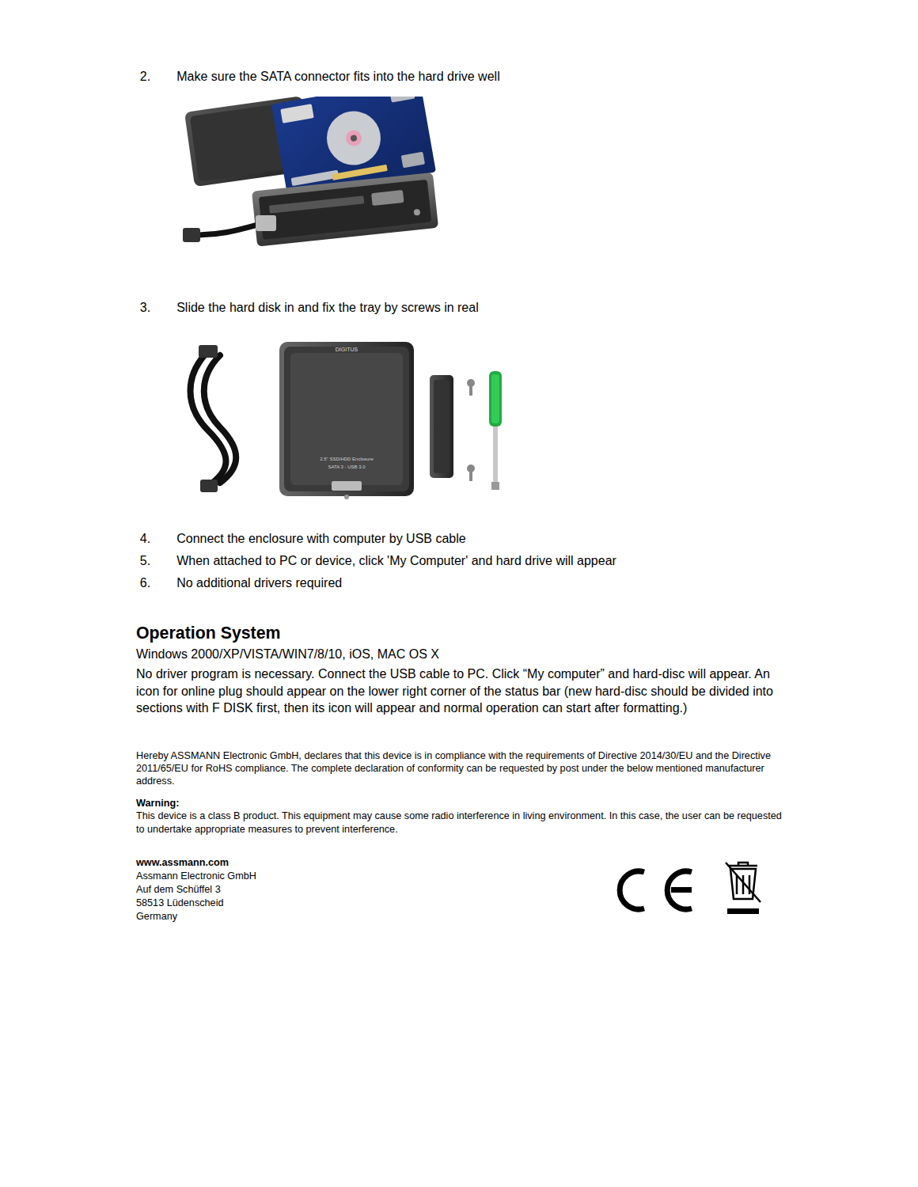2. Make sure the SATA connector fits into the hard drive well
3. Slide the hard disk in and fix the tray by screws in real
4. Connect the enclosure with computer by USB cable
5. When attached to PC or device, click 'My Computer' and hard drive will appear
6. No additional drivers required
Operation System
Windows 2000/XP/VISTA/WIN7/8/10, iOS, MAC OS X
No driver program is necessary. Connect the USB cable to PC. Click “My computer” and hard-disc will appear. An icon for online plug should appear on the lower right corner of the status bar (new hard-disc should be divided into sections with F DISK first, then its icon will appear and normal operation can start after formatting.)
Hereby ASSMANN Electronic GmbH, declares that this device is in compliance with the requirements of Directive 2014/30/EU and the Directive 2011/65/EU for RoHS compliance. The complete declaration of conformity can be requested by post under the below mentioned manufacturer address.
Warning:
This device is a class B product. This equipment may cause some radio interference in living environment. In this case, the user can be requested to undertake appropriate measures to prevent interference.
www.assmann.com
Assmann Electronic GmbH
Auf dem Schüffel 3
58513 Lüdenscheid
Germany